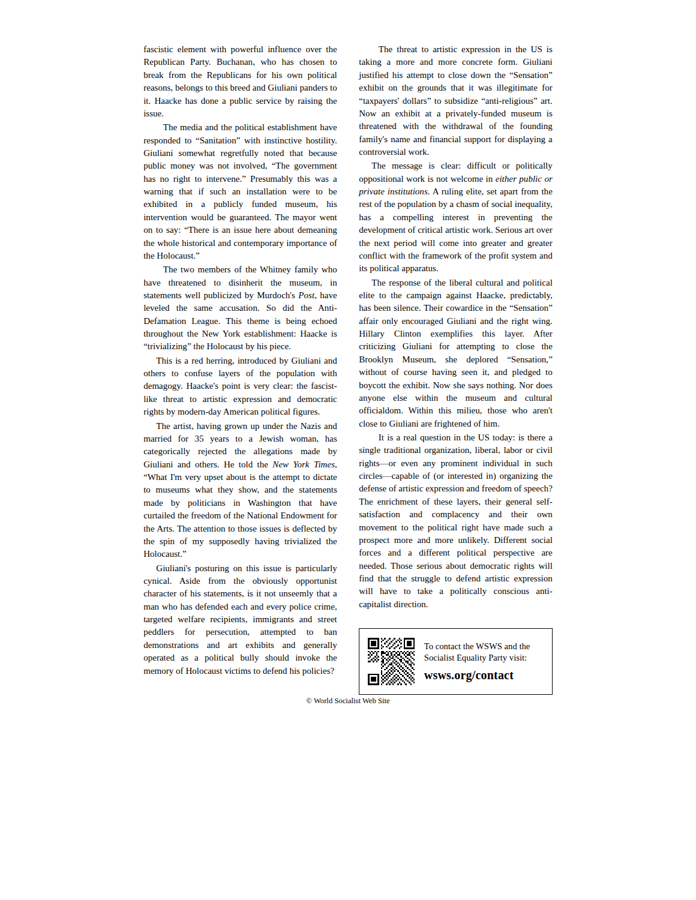fascistic element with powerful influence over the Republican Party. Buchanan, who has chosen to break from the Republicans for his own political reasons, belongs to this breed and Giuliani panders to it. Haacke has done a public service by raising the issue.
The media and the political establishment have responded to “Sanitation” with instinctive hostility. Giuliani somewhat regretfully noted that because public money was not involved, “The government has no right to intervene.” Presumably this was a warning that if such an installation were to be exhibited in a publicly funded museum, his intervention would be guaranteed. The mayor went on to say: “There is an issue here about demeaning the whole historical and contemporary importance of the Holocaust.”
The two members of the Whitney family who have threatened to disinherit the museum, in statements well publicized by Murdoch's Post, have leveled the same accusation. So did the Anti-Defamation League. This theme is being echoed throughout the New York establishment: Haacke is “trivializing” the Holocaust by his piece.
This is a red herring, introduced by Giuliani and others to confuse layers of the population with demagogy. Haacke's point is very clear: the fascist-like threat to artistic expression and democratic rights by modern-day American political figures.
The artist, having grown up under the Nazis and married for 35 years to a Jewish woman, has categorically rejected the allegations made by Giuliani and others. He told the New York Times, “What I'm very upset about is the attempt to dictate to museums what they show, and the statements made by politicians in Washington that have curtailed the freedom of the National Endowment for the Arts. The attention to those issues is deflected by the spin of my supposedly having trivialized the Holocaust.”
Giuliani's posturing on this issue is particularly cynical. Aside from the obviously opportunist character of his statements, is it not unseemly that a man who has defended each and every police crime, targeted welfare recipients, immigrants and street peddlers for persecution, attempted to ban demonstrations and art exhibits and generally operated as a political bully should invoke the memory of Holocaust victims to defend his policies?
The threat to artistic expression in the US is taking a more and more concrete form. Giuliani justified his attempt to close down the “Sensation” exhibit on the grounds that it was illegitimate for “taxpayers' dollars” to subsidize “anti-religious” art. Now an exhibit at a privately-funded museum is threatened with the withdrawal of the founding family's name and financial support for displaying a controversial work.
The message is clear: difficult or politically oppositional work is not welcome in either public or private institutions. A ruling elite, set apart from the rest of the population by a chasm of social inequality, has a compelling interest in preventing the development of critical artistic work. Serious art over the next period will come into greater and greater conflict with the framework of the profit system and its political apparatus.
The response of the liberal cultural and political elite to the campaign against Haacke, predictably, has been silence. Their cowardice in the “Sensation” affair only encouraged Giuliani and the right wing. Hillary Clinton exemplifies this layer. After criticizing Giuliani for attempting to close the Brooklyn Museum, she deplored “Sensation,” without of course having seen it, and pledged to boycott the exhibit. Now she says nothing. Nor does anyone else within the museum and cultural officialdom. Within this milieu, those who aren't close to Giuliani are frightened of him.
It is a real question in the US today: is there a single traditional organization, liberal, labor or civil rights—or even any prominent individual in such circles—capable of (or interested in) organizing the defense of artistic expression and freedom of speech? The enrichment of these layers, their general self-satisfaction and complacency and their own movement to the political right have made such a prospect more and more unlikely. Different social forces and a different political perspective are needed. Those serious about democratic rights will find that the struggle to defend artistic expression will have to take a politically conscious anti-capitalist direction.
To contact the WSWS and the
Socialist Equality Party visit: wsws.org/contact
© World Socialist Web Site